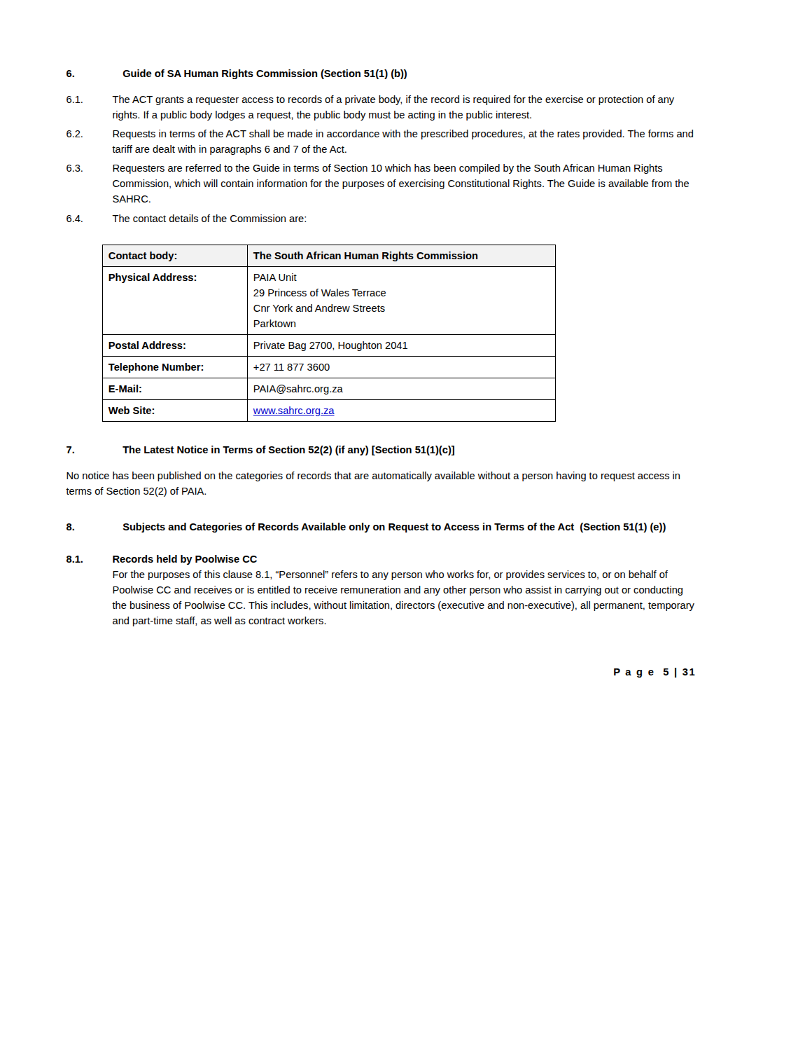6. Guide of SA Human Rights Commission (Section 51(1) (b))
6.1. The ACT grants a requester access to records of a private body, if the record is required for the exercise or protection of any rights. If a public body lodges a request, the public body must be acting in the public interest.
6.2. Requests in terms of the ACT shall be made in accordance with the prescribed procedures, at the rates provided. The forms and tariff are dealt with in paragraphs 6 and 7 of the Act.
6.3. Requesters are referred to the Guide in terms of Section 10 which has been compiled by the South African Human Rights Commission, which will contain information for the purposes of exercising Constitutional Rights. The Guide is available from the SAHRC.
6.4. The contact details of the Commission are:
| Contact body: | The South African Human Rights Commission |
| Physical Address: | PAIA Unit 29 Princess of Wales Terrace Cnr York and Andrew Streets Parktown |
| Postal Address: | Private Bag 2700, Houghton 2041 |
| Telephone Number: | +27 11 877 3600 |
| E-Mail: | PAIA@sahrc.org.za |
| Web Site: | www.sahrc.org.za |
7. The Latest Notice in Terms of Section 52(2) (if any) [Section 51(1)(c)]
No notice has been published on the categories of records that are automatically available without a person having to request access in terms of Section 52(2) of PAIA.
8. Subjects and Categories of Records Available only on Request to Access in Terms of the Act (Section 51(1) (e))
8.1. Records held by Poolwise CC
For the purposes of this clause 8.1, “Personnel” refers to any person who works for, or provides services to, or on behalf of Poolwise CC and receives or is entitled to receive remuneration and any other person who assist in carrying out or conducting the business of Poolwise CC. This includes, without limitation, directors (executive and non-executive), all permanent, temporary and part-time staff, as well as contract workers.
P a g e 5 | 31